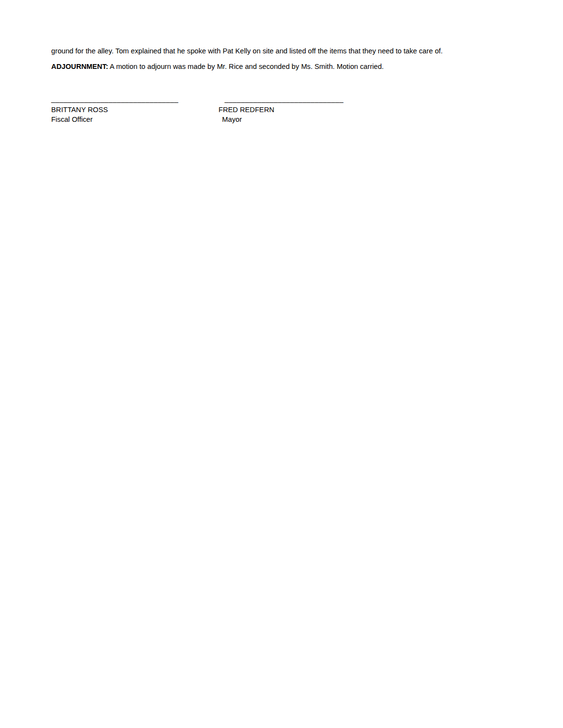ground for the alley. Tom explained that he spoke with Pat Kelly on site and listed off the items that they need to take care of.
ADJOURNMENT: A motion to adjourn was made by Mr. Rice and seconded by Ms. Smith. Motion carried.
_______________________________ _____________________________
BRITTANY ROSS FRED REDFERN
Fiscal Officer Mayor